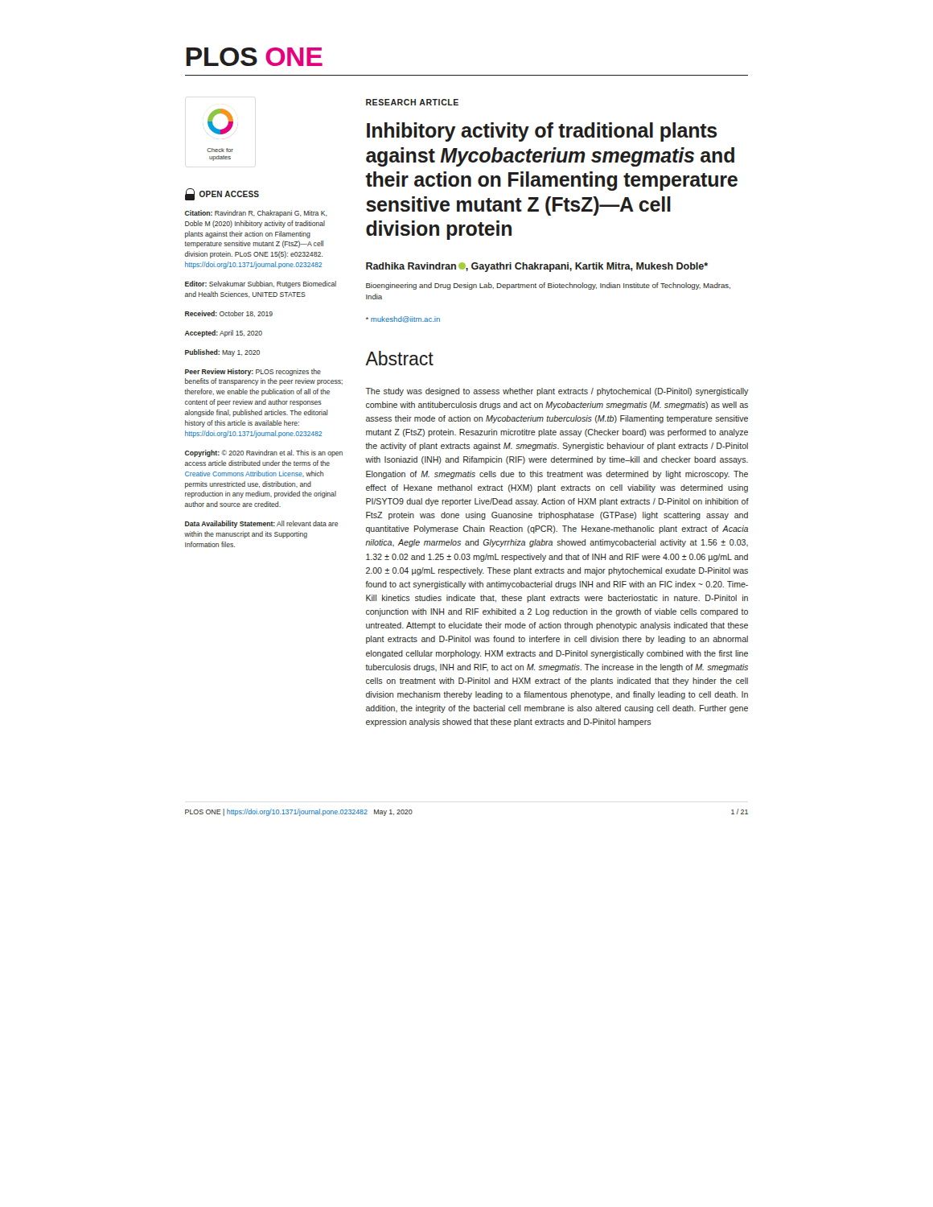PLOS ONE
Check for
updates
OPEN ACCESS
Citation: Ravindran R, Chakrapani G, Mitra K, Doble M (2020) Inhibitory activity of traditional plants against their action on Filamenting temperature sensitive mutant Z (FtsZ)—A cell division protein. PLoS ONE 15(5): e0232482. https://doi.org/10.1371/journal.pone.0232482
Editor: Selvakumar Subbian, Rutgers Biomedical and Health Sciences, UNITED STATES
Received: October 18, 2019
Accepted: April 15, 2020
Published: May 1, 2020
Peer Review History: PLOS recognizes the benefits of transparency in the peer review process; therefore, we enable the publication of all of the content of peer review and author responses alongside final, published articles. The editorial history of this article is available here: https://doi.org/10.1371/journal.pone.0232482
Copyright: © 2020 Ravindran et al. This is an open access article distributed under the terms of the Creative Commons Attribution License, which permits unrestricted use, distribution, and reproduction in any medium, provided the original author and source are credited.
Data Availability Statement: All relevant data are within the manuscript and its Supporting Information files.
RESEARCH ARTICLE
Inhibitory activity of traditional plants against Mycobacterium smegmatis and their action on Filamenting temperature sensitive mutant Z (FtsZ)—A cell division protein
Radhika Ravindran , Gayathri Chakrapani, Kartik Mitra, Mukesh Doble*
Bioengineering and Drug Design Lab, Department of Biotechnology, Indian Institute of Technology, Madras, India
* mukeshd@iitm.ac.in
Abstract
The study was designed to assess whether plant extracts / phytochemical (D-Pinitol) synergistically combine with antituberculosis drugs and act on Mycobacterium smegmatis (M. smegmatis) as well as assess their mode of action on Mycobacterium tuberculosis (M.tb) Filamenting temperature sensitive mutant Z (FtsZ) protein. Resazurin microtitre plate assay (Checker board) was performed to analyze the activity of plant extracts against M. smegmatis. Synergistic behaviour of plant extracts / D-Pinitol with Isoniazid (INH) and Rifampicin (RIF) were determined by time–kill and checker board assays. Elongation of M. smegmatis cells due to this treatment was determined by light microscopy. The effect of Hexane methanol extract (HXM) plant extracts on cell viability was determined using PI/SYTO9 dual dye reporter Live/Dead assay. Action of HXM plant extracts / D-Pinitol on inhibition of FtsZ protein was done using Guanosine triphosphatase (GTPase) light scattering assay and quantitative Polymerase Chain Reaction (qPCR). The Hexane-methanolic plant extract of Acacia nilotica, Aegle marmelos and Glycyrrhiza glabra showed antimycobacterial activity at 1.56 ± 0.03, 1.32 ± 0.02 and 1.25 ± 0.03 mg/mL respectively and that of INH and RIF were 4.00 ± 0.06 µg/mL and 2.00 ± 0.04 µg/mL respectively. These plant extracts and major phytochemical exudate D-Pinitol was found to act synergistically with antimycobacterial drugs INH and RIF with an FIC index ~ 0.20. Time-Kill kinetics studies indicate that, these plant extracts were bacteriostatic in nature. D-Pinitol in conjunction with INH and RIF exhibited a 2 Log reduction in the growth of viable cells compared to untreated. Attempt to elucidate their mode of action through phenotypic analysis indicated that these plant extracts and D-Pinitol was found to interfere in cell division there by leading to an abnormal elongated cellular morphology. HXM extracts and D-Pinitol synergistically combined with the first line tuberculosis drugs, INH and RIF, to act on M. smegmatis. The increase in the length of M. smegmatis cells on treatment with D-Pinitol and HXM extract of the plants indicated that they hinder the cell division mechanism thereby leading to a filamentous phenotype, and finally leading to cell death. In addition, the integrity of the bacterial cell membrane is also altered causing cell death. Further gene expression analysis showed that these plant extracts and D-Pinitol hampers
PLOS ONE | https://doi.org/10.1371/journal.pone.0232482 May 1, 2020
1 / 21